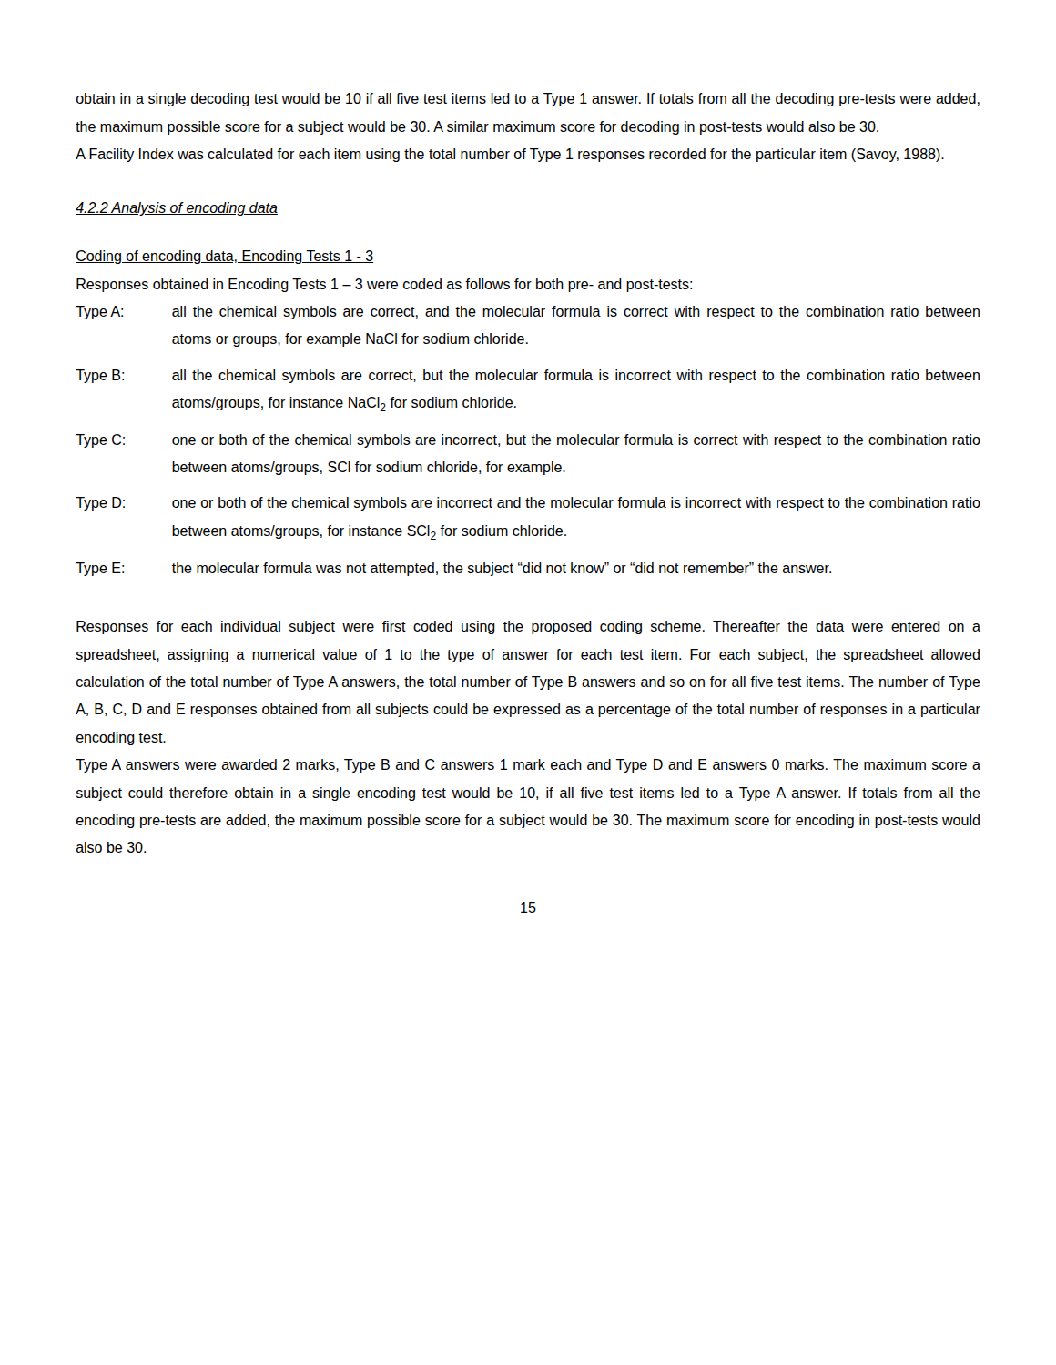obtain in a single decoding test would be 10 if all five test items led to a Type 1 answer. If totals from all the decoding pre-tests were added, the maximum possible score for a subject would be 30. A similar maximum score for decoding in post-tests would also be 30.
A Facility Index was calculated for each item using the total number of Type 1 responses recorded for the particular item (Savoy, 1988).
4.2.2 Analysis of encoding data
Coding of encoding data, Encoding Tests 1 - 3
Responses obtained in Encoding Tests 1 – 3 were coded as follows for both pre- and post-tests:
| Type A: | all the chemical symbols are correct, and the molecular formula is correct with respect to the combination ratio between atoms or groups, for example NaCl for sodium chloride. |
| Type B: | all the chemical symbols are correct, but the molecular formula is incorrect with respect to the combination ratio between atoms/groups, for instance NaCl 2 for sodium chloride. |
| Type C: | one or both of the chemical symbols are incorrect, but the molecular formula is correct with respect to the combination ratio between atoms/groups, SCl for sodium chloride, for example. |
| Type D: | one or both of the chemical symbols are incorrect and the molecular formula is incorrect with respect to the combination ratio between atoms/groups, for instance SCl 2 for sodium chloride. |
| Type E: | the molecular formula was not attempted, the subject “did not know” or “did not remember” the answer. |
Responses for each individual subject were first coded using the proposed coding scheme. Thereafter the data were entered on a spreadsheet, assigning a numerical value of 1 to the type of answer for each test item. For each subject, the spreadsheet allowed calculation of the total number of Type A answers, the total number of Type B answers and so on for all five test items. The number of Type A, B, C, D and E responses obtained from all subjects could be expressed as a percentage of the total number of responses in a particular encoding test.
Type A answers were awarded 2 marks, Type B and C answers 1 mark each and Type D and E answers 0 marks. The maximum score a subject could therefore obtain in a single encoding test would be 10, if all five test items led to a Type A answer. If totals from all the encoding pre-tests are added, the maximum possible score for a subject would be 30. The maximum score for encoding in post-tests would also be 30.
15